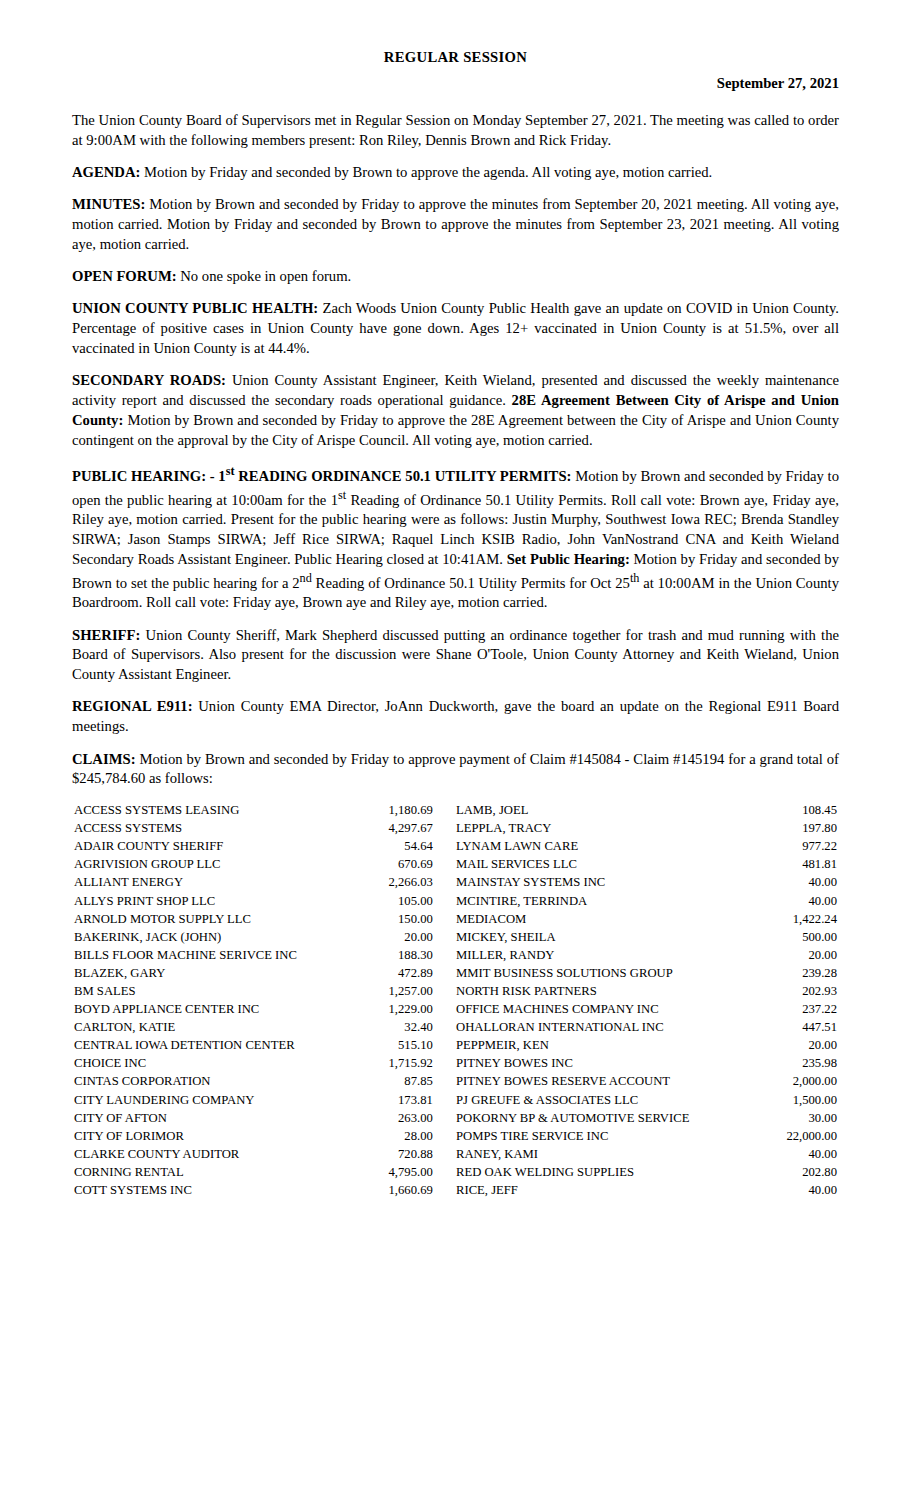REGULAR SESSION
September 27, 2021
The Union County Board of Supervisors met in Regular Session on Monday September 27, 2021. The meeting was called to order at 9:00AM with the following members present: Ron Riley, Dennis Brown and Rick Friday.
AGENDA: Motion by Friday and seconded by Brown to approve the agenda. All voting aye, motion carried.
MINUTES: Motion by Brown and seconded by Friday to approve the minutes from September 20, 2021 meeting. All voting aye, motion carried. Motion by Friday and seconded by Brown to approve the minutes from September 23, 2021 meeting. All voting aye, motion carried.
OPEN FORUM: No one spoke in open forum.
UNION COUNTY PUBLIC HEALTH: Zach Woods Union County Public Health gave an update on COVID in Union County. Percentage of positive cases in Union County have gone down. Ages 12+ vaccinated in Union County is at 51.5%, over all vaccinated in Union County is at 44.4%.
SECONDARY ROADS: Union County Assistant Engineer, Keith Wieland, presented and discussed the weekly maintenance activity report and discussed the secondary roads operational guidance. 28E Agreement Between City of Arispe and Union County: Motion by Brown and seconded by Friday to approve the 28E Agreement between the City of Arispe and Union County contingent on the approval by the City of Arispe Council. All voting aye, motion carried.
PUBLIC HEARING: - 1st READING ORDINANCE 50.1 UTILITY PERMITS: Motion by Brown and seconded by Friday to open the public hearing at 10:00am for the 1st Reading of Ordinance 50.1 Utility Permits. Roll call vote: Brown aye, Friday aye, Riley aye, motion carried. Present for the public hearing were as follows: Justin Murphy, Southwest Iowa REC; Brenda Standley SIRWA; Jason Stamps SIRWA; Jeff Rice SIRWA; Raquel Linch KSIB Radio, John VanNostrand CNA and Keith Wieland Secondary Roads Assistant Engineer. Public Hearing closed at 10:41AM. Set Public Hearing: Motion by Friday and seconded by Brown to set the public hearing for a 2nd Reading of Ordinance 50.1 Utility Permits for Oct 25th at 10:00AM in the Union County Boardroom. Roll call vote: Friday aye, Brown aye and Riley aye, motion carried.
SHERIFF: Union County Sheriff, Mark Shepherd discussed putting an ordinance together for trash and mud running with the Board of Supervisors. Also present for the discussion were Shane O'Toole, Union County Attorney and Keith Wieland, Union County Assistant Engineer.
REGIONAL E911: Union County EMA Director, JoAnn Duckworth, gave the board an update on the Regional E911 Board meetings.
CLAIMS: Motion by Brown and seconded by Friday to approve payment of Claim #145084 - Claim #145194 for a grand total of $245,784.60 as follows:
| ACCESS SYSTEMS LEASING | 1,180.69 | | LAMB, JOEL | 108.45 |
| ACCESS SYSTEMS | 4,297.67 | | LEPPLA, TRACY | 197.80 |
| ADAIR COUNTY SHERIFF | 54.64 | | LYNAM LAWN CARE | 977.22 |
| AGRIVISION GROUP LLC | 670.69 | | MAIL SERVICES LLC | 481.81 |
| ALLIANT ENERGY | 2,266.03 | | MAINSTAY SYSTEMS INC | 40.00 |
| ALLYS PRINT SHOP LLC | 105.00 | | MCINTIRE, TERRINDA | 40.00 |
| ARNOLD MOTOR SUPPLY LLC | 150.00 | | MEDIACOM | 1,422.24 |
| BAKERINK, JACK (JOHN) | 20.00 | | MICKEY, SHEILA | 500.00 |
| BILLS FLOOR MACHINE SERIVCE INC | 188.30 | | MILLER, RANDY | 20.00 |
| BLAZEK, GARY | 472.89 | | MMIT BUSINESS SOLUTIONS GROUP | 239.28 |
| BM SALES | 1,257.00 | | NORTH RISK PARTNERS | 202.93 |
| BOYD APPLIANCE CENTER INC | 1,229.00 | | OFFICE MACHINES COMPANY INC | 237.22 |
| CARLTON, KATIE | 32.40 | | OHALLORAN INTERNATIONAL INC | 447.51 |
| CENTRAL IOWA DETENTION CENTER | 515.10 | | PEPPMEIR, KEN | 20.00 |
| CHOICE INC | 1,715.92 | | PITNEY BOWES INC | 235.98 |
| CINTAS CORPORATION | 87.85 | | PITNEY BOWES RESERVE ACCOUNT | 2,000.00 |
| CITY LAUNDERING COMPANY | 173.81 | | PJ GREUFE & ASSOCIATES LLC | 1,500.00 |
| CITY OF AFTON | 263.00 | | POKORNY BP & AUTOMOTIVE SERVICE | 30.00 |
| CITY OF LORIMOR | 28.00 | | POMPS TIRE SERVICE INC | 22,000.00 |
| CLARKE COUNTY AUDITOR | 720.88 | | RANEY, KAMI | 40.00 |
| CORNING RENTAL | 4,795.00 | | RED OAK WELDING SUPPLIES | 202.80 |
| COTT SYSTEMS INC | 1,660.69 | | RICE, JEFF | 40.00 |